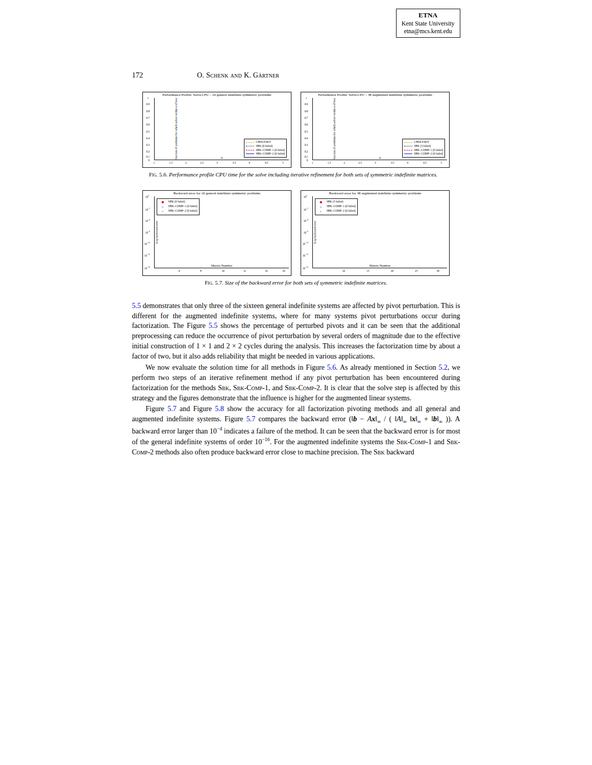ETNA
Kent State University
etna@mcs.kent.edu
172 O. Schenk and K. Gärtner
Performance Profile: Solve.CPU – 16 general indefinite symmetric problems
fraction of problems for which solver within α of best
1
0.9
0.8
0.7
0.6
0.5
0.4
0.3
0.2
0.1
0
1
1.5
2
2.5
3
3.5
4
4.5
5
α
CHOLESKY
SBK (0 failed)
SBK–COMP–1 (0 failed)
SBK–COMP–2 (0 failed)
Performance Profile: Solve.CPU – 38 augmented indefinite symmetric problems
fraction of problems for which solver within α of best
1
0.9
0.8
0.7
0.6
0.5
0.4
0.3
0.2
0.1
0
1
1.5
2
2.5
3
3.5
4
4.5
5
α
CHOLESKY
SBK (3 failed)
SBK–COMP–1 (0 failed)
SBK–COMP–2 (0 failed)
Fig. 5.6. Performance profile CPU time for the solve including iterative refinement for both sets of symmetric indefinite matrices.
Backward error for 16 general indefinite symmetric problems
Log backward error
100
10−2
10−4
10−6
10−10
10−12
10−16
6
8
10
12
14
16
Matrix Number
✱SBK (0 failed)
○SBK–COMP–1 (0 failed)
+SBK–COMP–2 (0 failed)
Backward error for 38 augmented indefinite symmetric problems
Log backward error
100
10−2
10−4
10−6
10−10
10−12
10−16
10
15
20
25
30
Matrix Number
✱SBK (3 failed)
○SBK–COMP–1 (0 failed)
+SBK–COMP–2 (0 failed)
Fig. 5.7. Size of the backward error for both sets of symmetric indefinite matrices.
5.5 demonstrates that only three of the sixteen general indefinite systems are affected by pivot perturbation. This is different for the augmented indefinite systems, where for many systems pivot perturbations occur during factorization. The Figure 5.5 shows the percentage of perturbed pivots and it can be seen that the additional preprocessing can reduce the occurrence of pivot perturbation by several orders of magnitude due to the effective initial construction of 1 × 1 and 2 × 2 cycles during the analysis. This increases the factorization time by about a factor of two, but it also adds reliability that might be needed in various applications.
We now evaluate the solution time for all methods in Figure 5.6. As already mentioned in Section 5.2, we perform two steps of an iterative refinement method if any pivot perturbation has been encountered during factorization for the methods Sbk, Sbk-Comp-1, and Sbk-Comp-2. It is clear that the solve step is affected by this strategy and the figures demonstrate that the influence is higher for the augmented linear systems.
Figure 5.7 and Figure 5.8 show the accuracy for all factorization pivoting methods and all general and augmented indefinite systems. Figure 5.7 compares the backward error (‖b − Ax‖∞ / ( ‖A‖∞ ‖x‖∞ + ‖b‖∞ )). A backward error larger than 10−4 indicates a failure of the method. It can be seen that the backward error is for most of the general indefinite systems of order 10−16. For the augmented indefinite systems the Sbk-Comp-1 and Sbk-Comp-2 methods also often produce backward error close to machine precision. The Sbk backward